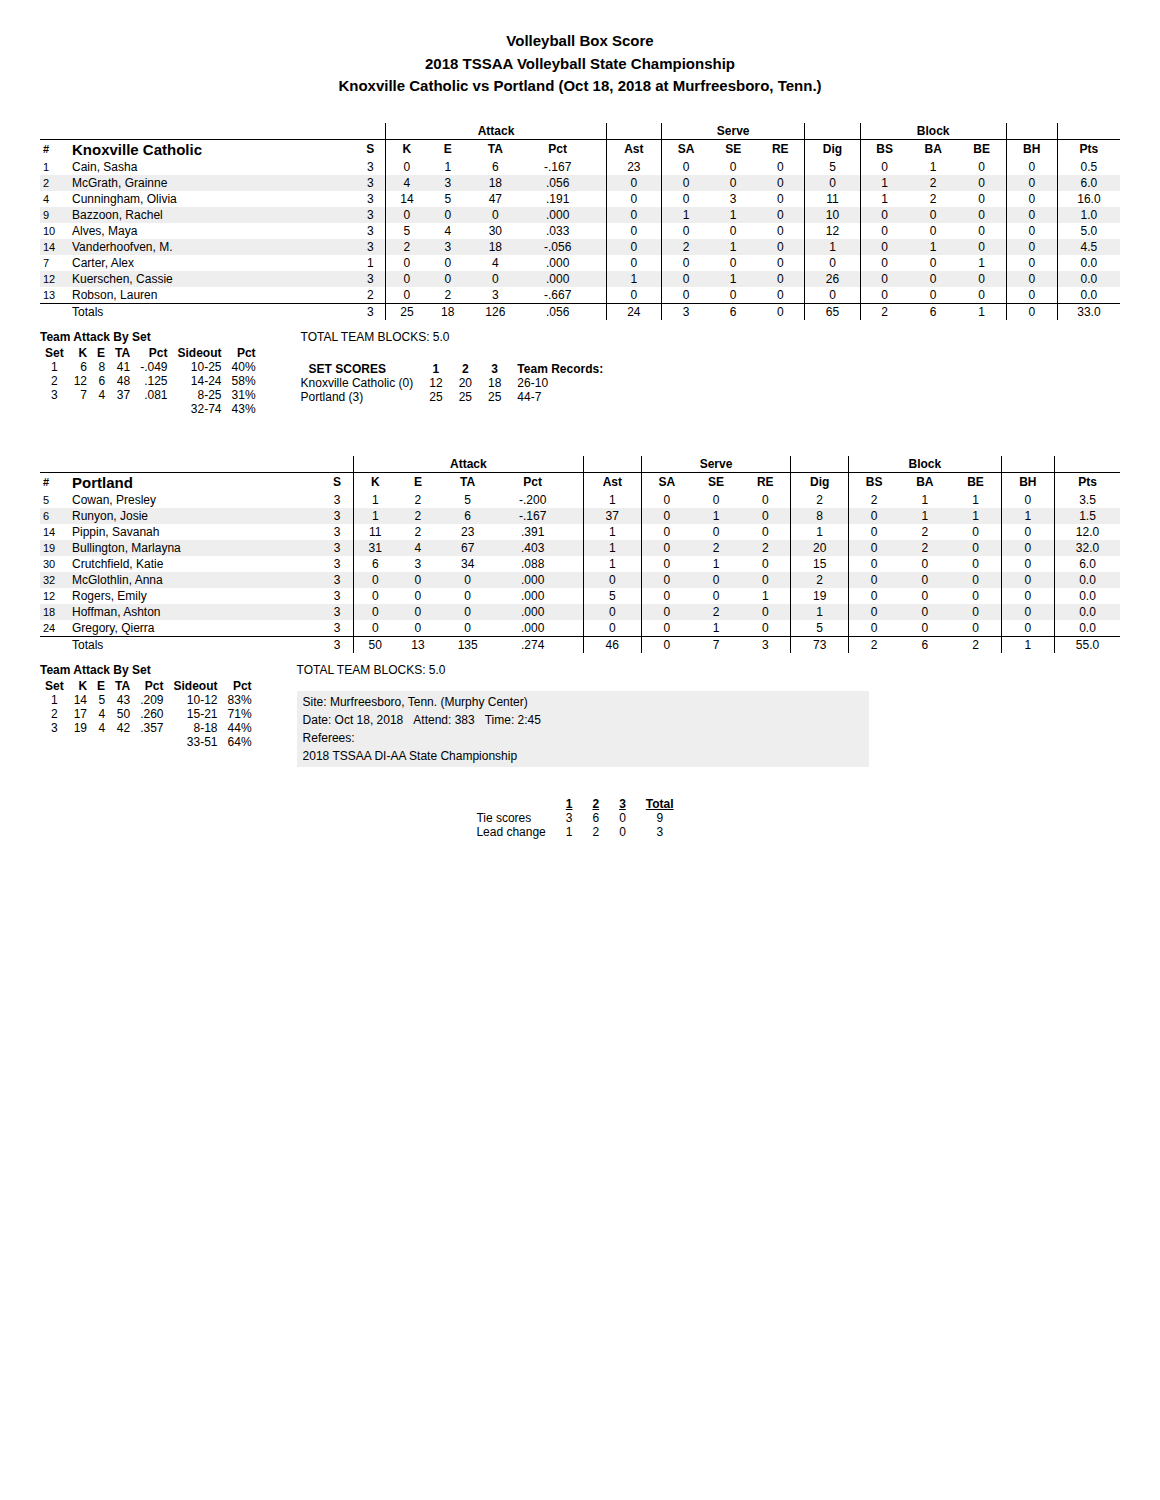Volleyball Box Score
2018 TSSAA Volleyball State Championship
Knoxville Catholic vs Portland (Oct 18, 2018 at Murfreesboro, Tenn.)
| | | | Attack | | Serve | | Block | | |
| --- | --- | --- | --- | --- | --- | --- | --- | --- | --- |
| # | Knoxville Catholic | S | K | E | TA | Pct | | Ast | SA | SE | RE | Dig | BS | BA | BE | BH | Pts |
| 1 | Cain, Sasha | 3 | 0 | 1 | 6 | -.167 | | 23 | 0 | 0 | 0 | 5 | 0 | 1 | 0 | 0 | 0.5 |
| 2 | McGrath, Grainne | 3 | 4 | 3 | 18 | .056 | | 0 | 0 | 0 | 0 | 0 | 1 | 2 | 0 | 0 | 6.0 |
| 4 | Cunningham, Olivia | 3 | 14 | 5 | 47 | .191 | | 0 | 0 | 3 | 0 | 11 | 1 | 2 | 0 | 0 | 16.0 |
| 9 | Bazzoon, Rachel | 3 | 0 | 0 | 0 | .000 | | 0 | 1 | 1 | 0 | 10 | 0 | 0 | 0 | 0 | 1.0 |
| 10 | Alves, Maya | 3 | 5 | 4 | 30 | .033 | | 0 | 0 | 0 | 0 | 12 | 0 | 0 | 0 | 0 | 5.0 |
| 14 | Vanderhoofven, M. | 3 | 2 | 3 | 18 | -.056 | | 0 | 2 | 1 | 0 | 1 | 0 | 1 | 0 | 0 | 4.5 |
| 7 | Carter, Alex | 1 | 0 | 0 | 4 | .000 | | 0 | 0 | 0 | 0 | 0 | 0 | 0 | 1 | 0 | 0.0 |
| 12 | Kuerschen, Cassie | 3 | 0 | 0 | 0 | .000 | | 1 | 0 | 1 | 0 | 26 | 0 | 0 | 0 | 0 | 0.0 |
| 13 | Robson, Lauren | 2 | 0 | 2 | 3 | -.667 | | 0 | 0 | 0 | 0 | 0 | 0 | 0 | 0 | 0 | 0.0 |
| | Totals | 3 | 25 | 18 | 126 | .056 | | 24 | 3 | 6 | 0 | 65 | 2 | 6 | 1 | 0 | 33.0 |
Team Attack By Set
| Set | K | E | TA | Pct | Sideout | Pct |
| --- | --- | --- | --- | --- | --- | --- |
| 1 | 6 | 8 | 41 | -.049 | 10-25 | 40% |
| 2 | 12 | 6 | 48 | .125 | 14-24 | 58% |
| 3 | 7 | 4 | 37 | .081 | 8-25 | 31% |
| | 32-74 | 43% |
TOTAL TEAM BLOCKS: 5.0
| SET SCORES | 1 | 2 | 3 | Team Records: |
| --- | --- | --- | --- | --- |
| Knoxville Catholic (0) | 12 | 20 | 18 | 26-10 |
| Portland (3) | 25 | 25 | 25 | 44-7 |
| | | | Attack | | Serve | | Block | | |
| --- | --- | --- | --- | --- | --- | --- | --- | --- | --- |
| # | Portland | S | K | E | TA | Pct | | Ast | SA | SE | RE | Dig | BS | BA | BE | BH | Pts |
| 5 | Cowan, Presley | 3 | 1 | 2 | 5 | -.200 | | 1 | 0 | 0 | 0 | 2 | 2 | 1 | 1 | 0 | 3.5 |
| 6 | Runyon, Josie | 3 | 1 | 2 | 6 | -.167 | | 37 | 0 | 1 | 0 | 8 | 0 | 1 | 1 | 1 | 1.5 |
| 14 | Pippin, Savanah | 3 | 11 | 2 | 23 | .391 | | 1 | 0 | 0 | 0 | 1 | 0 | 2 | 0 | 0 | 12.0 |
| 19 | Bullington, Marlayna | 3 | 31 | 4 | 67 | .403 | | 1 | 0 | 2 | 2 | 20 | 0 | 2 | 0 | 0 | 32.0 |
| 30 | Crutchfield, Katie | 3 | 6 | 3 | 34 | .088 | | 1 | 0 | 1 | 0 | 15 | 0 | 0 | 0 | 0 | 6.0 |
| 32 | McGlothlin, Anna | 3 | 0 | 0 | 0 | .000 | | 0 | 0 | 0 | 0 | 2 | 0 | 0 | 0 | 0 | 0.0 |
| 12 | Rogers, Emily | 3 | 0 | 0 | 0 | .000 | | 5 | 0 | 0 | 1 | 19 | 0 | 0 | 0 | 0 | 0.0 |
| 18 | Hoffman, Ashton | 3 | 0 | 0 | 0 | .000 | | 0 | 0 | 2 | 0 | 1 | 0 | 0 | 0 | 0 | 0.0 |
| 24 | Gregory, Qierra | 3 | 0 | 0 | 0 | .000 | | 0 | 0 | 1 | 0 | 5 | 0 | 0 | 0 | 0 | 0.0 |
| | Totals | 3 | 50 | 13 | 135 | .274 | | 46 | 0 | 7 | 3 | 73 | 2 | 6 | 2 | 1 | 55.0 |
Team Attack By Set
| Set | K | E | TA | Pct | Sideout | Pct |
| --- | --- | --- | --- | --- | --- | --- |
| 1 | 14 | 5 | 43 | .209 | 10-12 | 83% |
| 2 | 17 | 4 | 50 | .260 | 15-21 | 71% |
| 3 | 19 | 4 | 42 | .357 | 8-18 | 44% |
| | 33-51 | 64% |
TOTAL TEAM BLOCKS: 5.0
Site: Murfreesboro, Tenn. (Murphy Center)
Date: Oct 18, 2018 Attend: 383 Time: 2:45
Referees:
2018 TSSAA DI-AA State Championship
| | 1 | 2 | 3 | Total |
| Tie scores | 3 | 6 | 0 | 9 |
| Lead change | 1 | 2 | 0 | 3 |